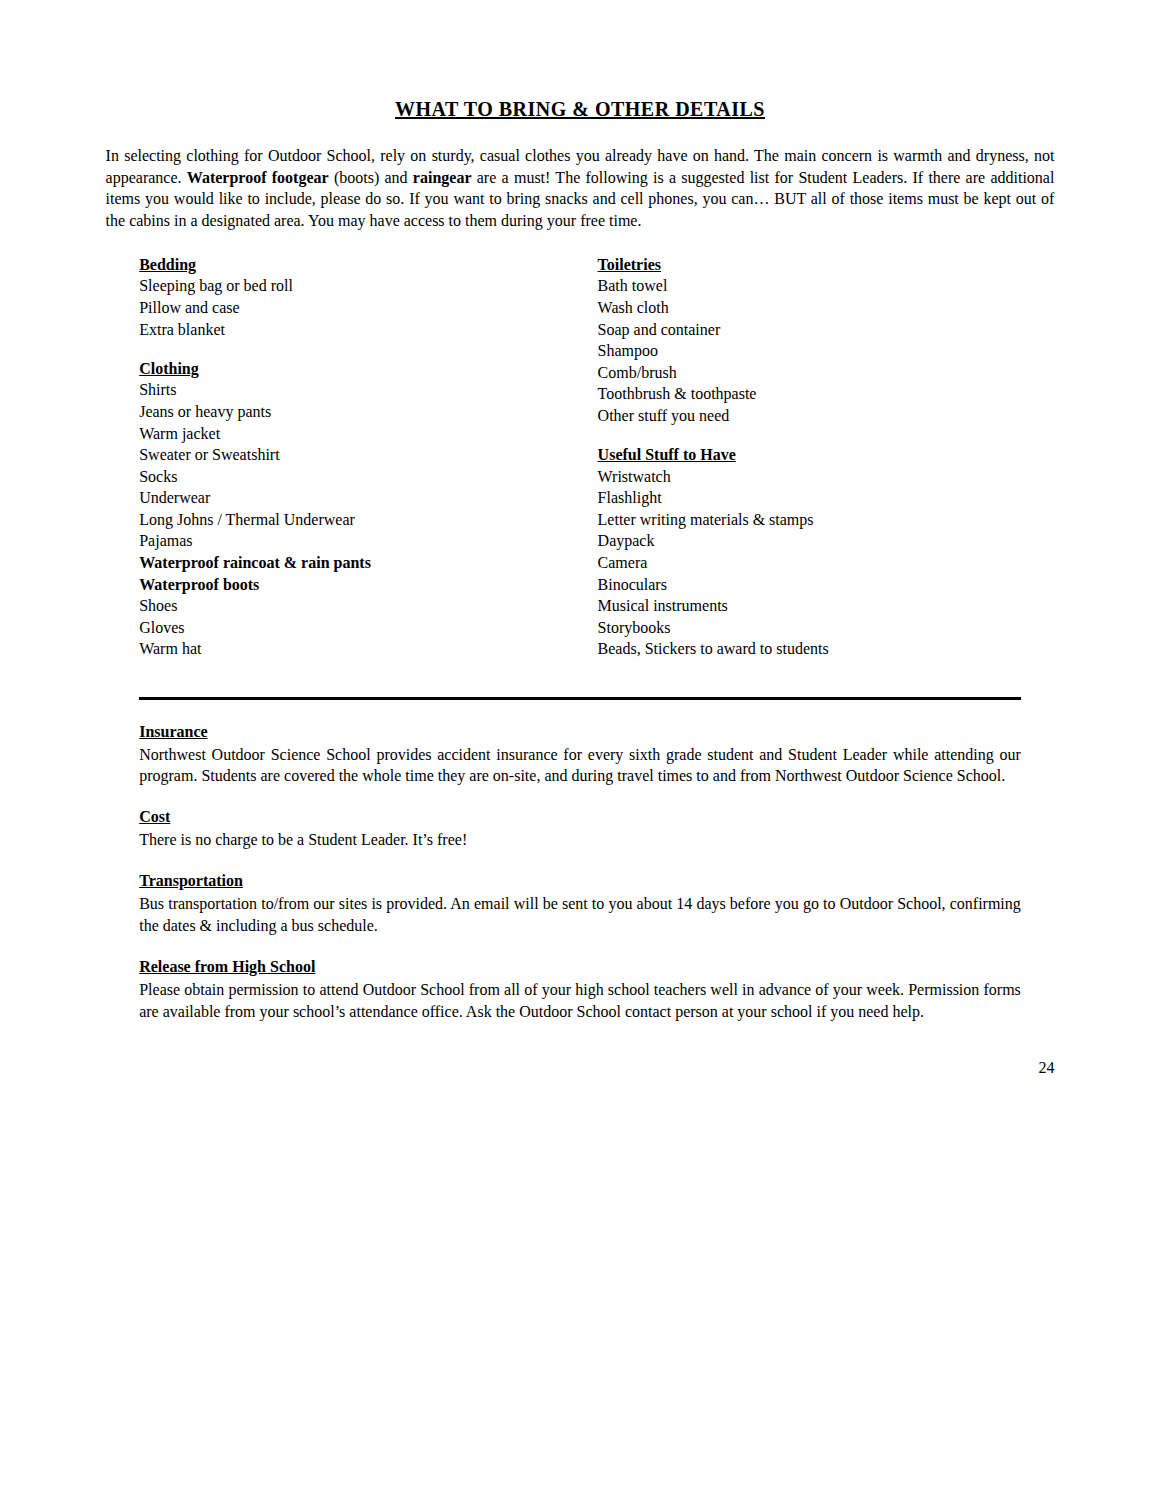WHAT TO BRING & OTHER DETAILS
In selecting clothing for Outdoor School, rely on sturdy, casual clothes you already have on hand. The main concern is warmth and dryness, not appearance. Waterproof footgear (boots) and raingear are a must! The following is a suggested list for Student Leaders. If there are additional items you would like to include, please do so. If you want to bring snacks and cell phones, you can… BUT all of those items must be kept out of the cabins in a designated area. You may have access to them during your free time.
Bedding
Sleeping bag or bed roll
Pillow and case
Extra blanket
Clothing
Shirts
Jeans or heavy pants
Warm jacket
Sweater or Sweatshirt
Socks
Underwear
Long Johns / Thermal Underwear
Pajamas
Waterproof raincoat & rain pants
Waterproof boots
Shoes
Gloves
Warm hat
Toiletries
Bath towel
Wash cloth
Soap and container
Shampoo
Comb/brush
Toothbrush & toothpaste
Other stuff you need
Useful Stuff to Have
Wristwatch
Flashlight
Letter writing materials & stamps
Daypack
Camera
Binoculars
Musical instruments
Storybooks
Beads, Stickers to award to students
Insurance
Northwest Outdoor Science School provides accident insurance for every sixth grade student and Student Leader while attending our program. Students are covered the whole time they are on-site, and during travel times to and from Northwest Outdoor Science School.
Cost
There is no charge to be a Student Leader. It’s free!
Transportation
Bus transportation to/from our sites is provided. An email will be sent to you about 14 days before you go to Outdoor School, confirming the dates & including a bus schedule.
Release from High School
Please obtain permission to attend Outdoor School from all of your high school teachers well in advance of your week. Permission forms are available from your school’s attendance office. Ask the Outdoor School contact person at your school if you need help.
24